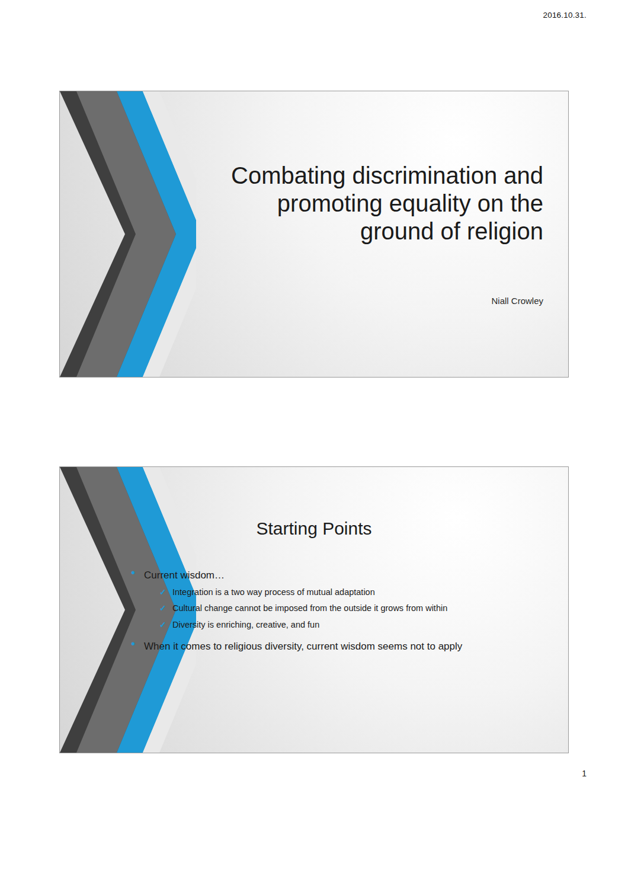2016.10.31.
Combating discrimination and promoting equality on the ground of religion
Niall Crowley
Starting Points
Current wisdom…
Integration is a two way process of mutual adaptation
Cultural change cannot be imposed from the outside it grows from within
Diversity is enriching, creative, and fun
When it comes to religious diversity, current wisdom seems not to apply
1